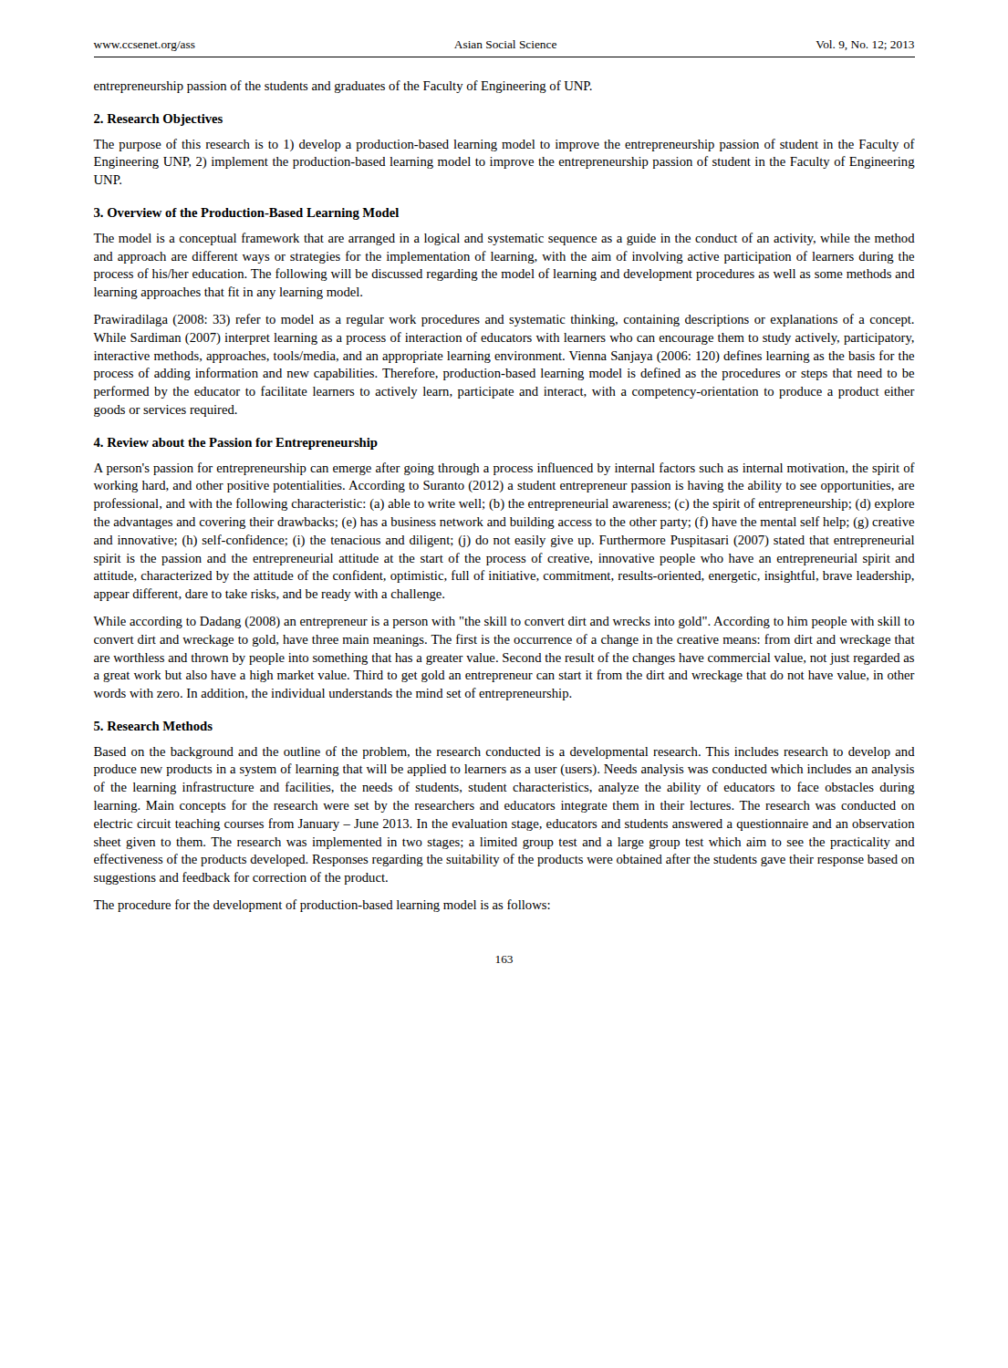www.ccsenet.org/ass
Asian Social Science
Vol. 9, No. 12; 2013
entrepreneurship passion of the students and graduates of the Faculty of Engineering of UNP.
2. Research Objectives
The purpose of this research is to 1) develop a production-based learning model to improve the entrepreneurship passion of student in the Faculty of Engineering UNP, 2) implement the production-based learning model to improve the entrepreneurship passion of student in the Faculty of Engineering UNP.
3. Overview of the Production-Based Learning Model
The model is a conceptual framework that are arranged in a logical and systematic sequence as a guide in the conduct of an activity, while the method and approach are different ways or strategies for the implementation of learning, with the aim of involving active participation of learners during the process of his/her education. The following will be discussed regarding the model of learning and development procedures as well as some methods and learning approaches that fit in any learning model.
Prawiradilaga (2008: 33) refer to model as a regular work procedures and systematic thinking, containing descriptions or explanations of a concept. While Sardiman (2007) interpret learning as a process of interaction of educators with learners who can encourage them to study actively, participatory, interactive methods, approaches, tools/media, and an appropriate learning environment. Vienna Sanjaya (2006: 120) defines learning as the basis for the process of adding information and new capabilities. Therefore, production-based learning model is defined as the procedures or steps that need to be performed by the educator to facilitate learners to actively learn, participate and interact, with a competency-orientation to produce a product either goods or services required.
4. Review about the Passion for Entrepreneurship
A person's passion for entrepreneurship can emerge after going through a process influenced by internal factors such as internal motivation, the spirit of working hard, and other positive potentialities. According to Suranto (2012) a student entrepreneur passion is having the ability to see opportunities, are professional, and with the following characteristic: (a) able to write well; (b) the entrepreneurial awareness; (c) the spirit of entrepreneurship; (d) explore the advantages and covering their drawbacks; (e) has a business network and building access to the other party; (f) have the mental self help; (g) creative and innovative; (h) self-confidence; (i) the tenacious and diligent; (j) do not easily give up. Furthermore Puspitasari (2007) stated that entrepreneurial spirit is the passion and the entrepreneurial attitude at the start of the process of creative, innovative people who have an entrepreneurial spirit and attitude, characterized by the attitude of the confident, optimistic, full of initiative, commitment, results-oriented, energetic, insightful, brave leadership, appear different, dare to take risks, and be ready with a challenge.
While according to Dadang (2008) an entrepreneur is a person with "the skill to convert dirt and wrecks into gold". According to him people with skill to convert dirt and wreckage to gold, have three main meanings. The first is the occurrence of a change in the creative means: from dirt and wreckage that are worthless and thrown by people into something that has a greater value. Second the result of the changes have commercial value, not just regarded as a great work but also have a high market value. Third to get gold an entrepreneur can start it from the dirt and wreckage that do not have value, in other words with zero. In addition, the individual understands the mind set of entrepreneurship.
5. Research Methods
Based on the background and the outline of the problem, the research conducted is a developmental research. This includes research to develop and produce new products in a system of learning that will be applied to learners as a user (users). Needs analysis was conducted which includes an analysis of the learning infrastructure and facilities, the needs of students, student characteristics, analyze the ability of educators to face obstacles during learning. Main concepts for the research were set by the researchers and educators integrate them in their lectures. The research was conducted on electric circuit teaching courses from January – June 2013. In the evaluation stage, educators and students answered a questionnaire and an observation sheet given to them. The research was implemented in two stages; a limited group test and a large group test which aim to see the practicality and effectiveness of the products developed. Responses regarding the suitability of the products were obtained after the students gave their response based on suggestions and feedback for correction of the product.
The procedure for the development of production-based learning model is as follows:
163